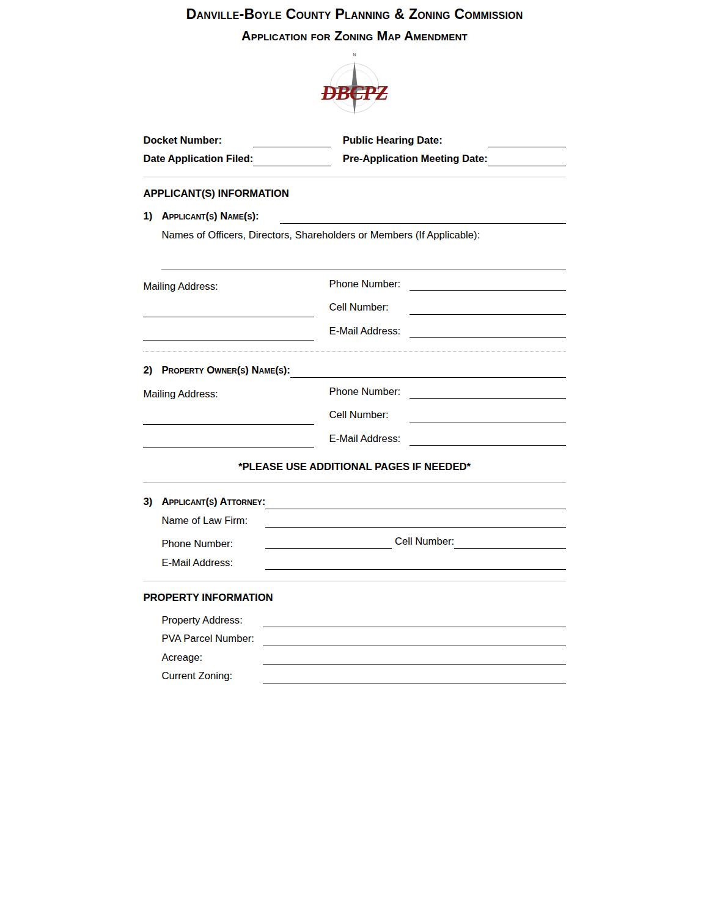Danville-Boyle County Planning & Zoning Commission
Application for Zoning Map Amendment
N
DBC PZ
| Docket Number: | | Public Hearing Date: | |
| Date Application Filed: | | Pre-Application Meeting Date: | |
APPLICANT(S) INFORMATION
| 1) | Applicant(s) Name(s): | |
| | Names of Officers, Directors, Shareholders or Members (If Applicable): |
| | Mailing Address: | / Phone Number: / / |
| | | / Cell Number: / / |
| | | / E-Mail Address: / / |
| 2) | Property Owner(s) Name(s): | |
| | Mailing Address: | / Phone Number: / / |
| | | / Cell Number: / / |
| | | / E-Mail Address: / / |
*PLEASE USE ADDITIONAL PAGES IF NEEDED*
| 3) | Applicant(s) Attorney: | |
| | Name of Law Firm: | |
| | Phone Number: | / / Cell Number: / / |
| | E-Mail Address: | |
PROPERTY INFORMATION
| | Property Address: | |
| | PVA Parcel Number: | |
| | Acreage: | |
| | Current Zoning: | |